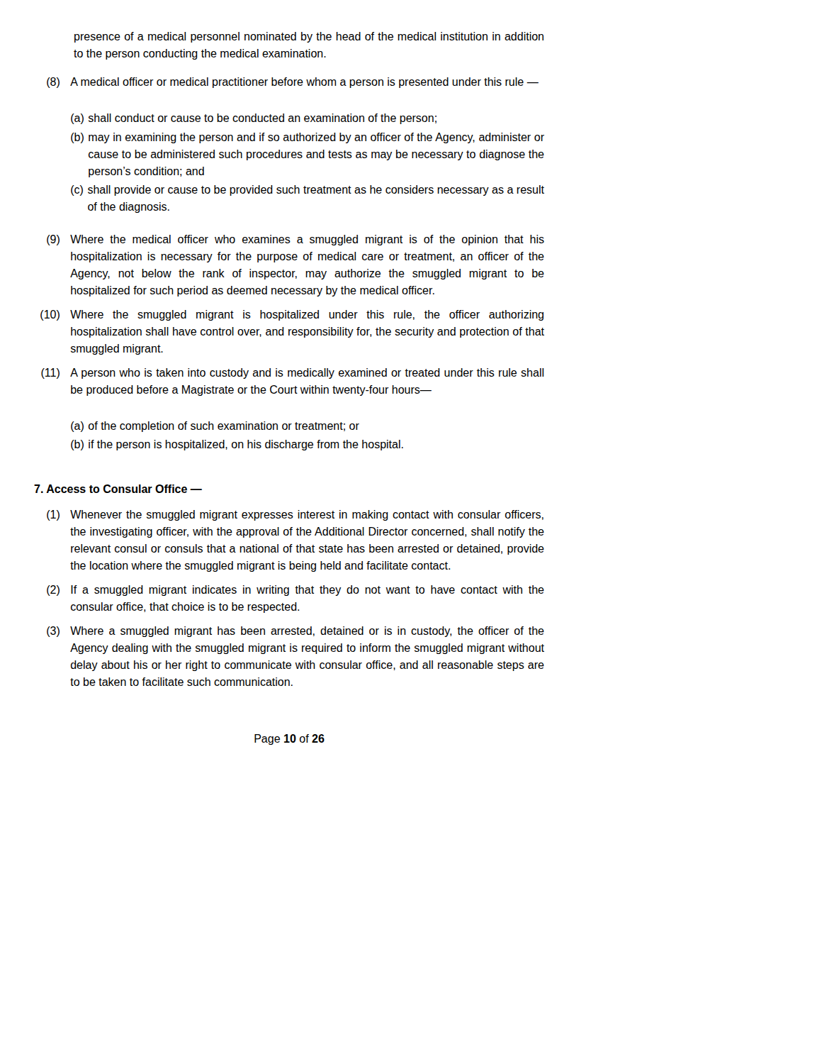presence of a medical personnel nominated by the head of the medical institution in addition to the person conducting the medical examination.
(8) A medical officer or medical practitioner before whom a person is presented under this rule —
(a) shall conduct or cause to be conducted an examination of the person;
(b) may in examining the person and if so authorized by an officer of the Agency, administer or cause to be administered such procedures and tests as may be necessary to diagnose the person’s condition; and
(c) shall provide or cause to be provided such treatment as he considers necessary as a result of the diagnosis.
(9) Where the medical officer who examines a smuggled migrant is of the opinion that his hospitalization is necessary for the purpose of medical care or treatment, an officer of the Agency, not below the rank of inspector, may authorize the smuggled migrant to be hospitalized for such period as deemed necessary by the medical officer.
(10) Where the smuggled migrant is hospitalized under this rule, the officer authorizing hospitalization shall have control over, and responsibility for, the security and protection of that smuggled migrant.
(11) A person who is taken into custody and is medically examined or treated under this rule shall be produced before a Magistrate or the Court within twenty-four hours—
(a) of the completion of such examination or treatment; or
(b) if the person is hospitalized, on his discharge from the hospital.
7. Access to Consular Office —
(1) Whenever the smuggled migrant expresses interest in making contact with consular officers, the investigating officer, with the approval of the Additional Director concerned, shall notify the relevant consul or consuls that a national of that state has been arrested or detained, provide the location where the smuggled migrant is being held and facilitate contact.
(2) If a smuggled migrant indicates in writing that they do not want to have contact with the consular office, that choice is to be respected.
(3) Where a smuggled migrant has been arrested, detained or is in custody, the officer of the Agency dealing with the smuggled migrant is required to inform the smuggled migrant without delay about his or her right to communicate with consular office, and all reasonable steps are to be taken to facilitate such communication.
Page 10 of 26